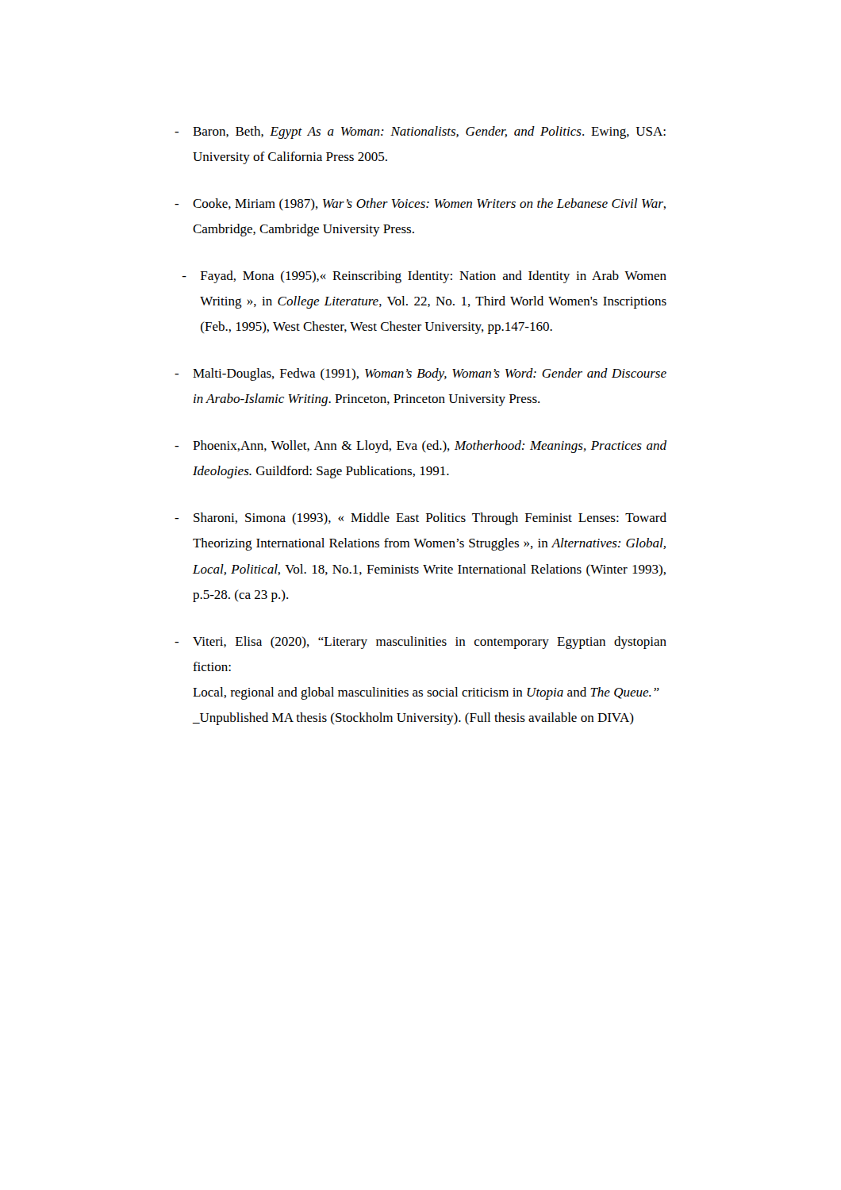Baron, Beth, Egypt As a Woman: Nationalists, Gender, and Politics. Ewing, USA: University of California Press 2005.
Cooke, Miriam (1987), War’s Other Voices: Women Writers on the Lebanese Civil War, Cambridge, Cambridge University Press.
Fayad, Mona (1995),« Reinscribing Identity: Nation and Identity in Arab Women Writing », in College Literature, Vol. 22, No. 1, Third World Women's Inscriptions (Feb., 1995), West Chester, West Chester University, pp.147-160.
Malti-Douglas, Fedwa (1991), Woman’s Body, Woman’s Word: Gender and Discourse in Arabo-Islamic Writing. Princeton, Princeton University Press.
Phoenix,Ann, Wollet, Ann & Lloyd, Eva (ed.), Motherhood: Meanings, Practices and Ideologies. Guildford: Sage Publications, 1991.
Sharoni, Simona (1993), « Middle East Politics Through Feminist Lenses: Toward Theorizing International Relations from Women’s Struggles », in Alternatives: Global, Local, Political, Vol. 18, No.1, Feminists Write International Relations (Winter 1993), p.5-28. (ca 23 p.).
Viteri, Elisa (2020), “Literary masculinities in contemporary Egyptian dystopian fiction: Local, regional and global masculinities as social criticism in Utopia and The Queue.” _Unpublished MA thesis (Stockholm University). (Full thesis available on DIVA)